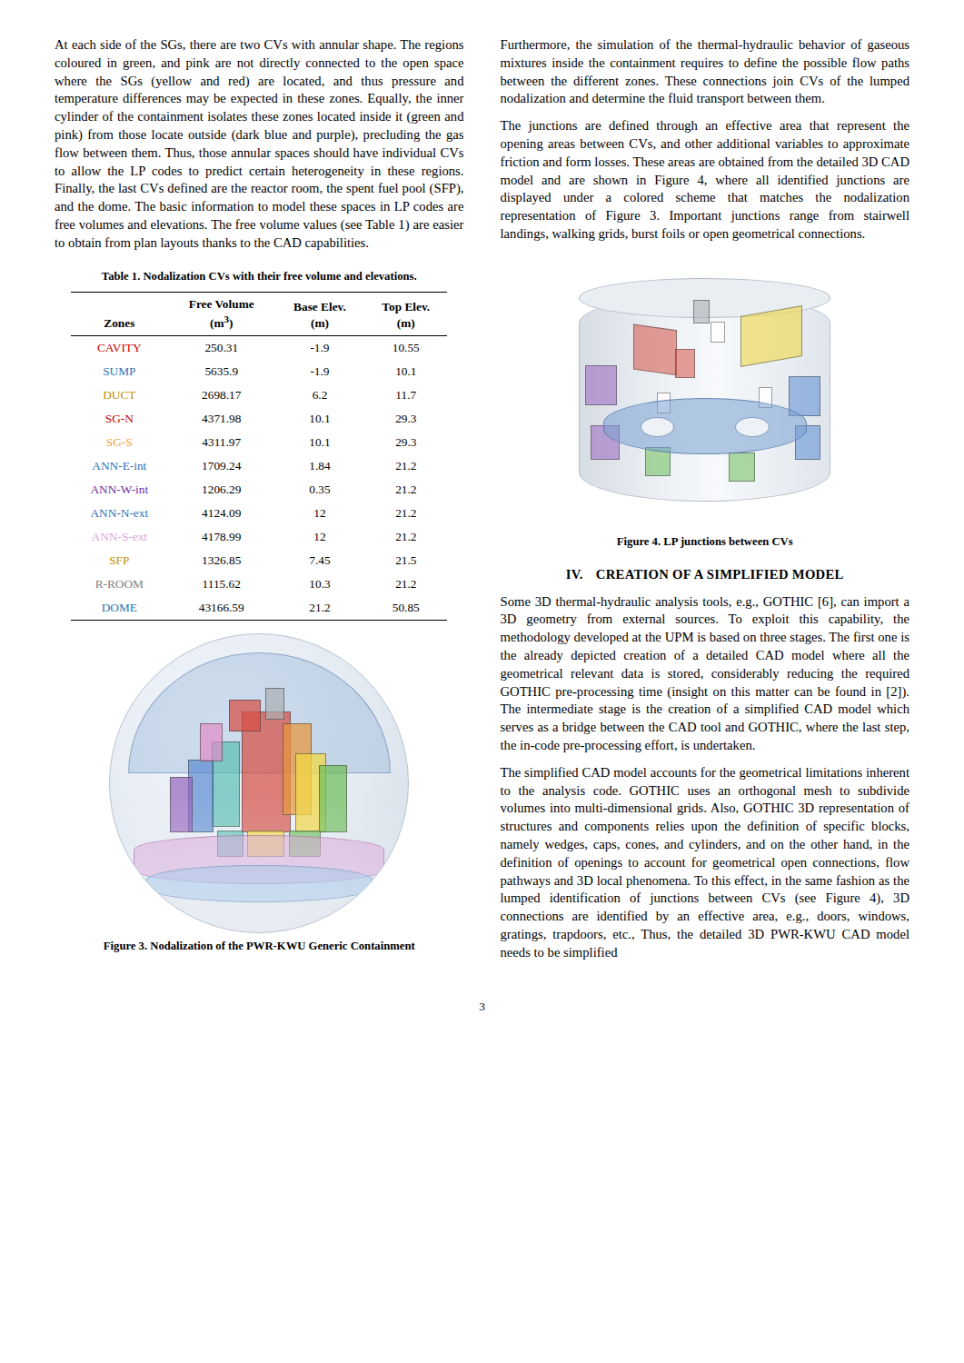At each side of the SGs, there are two CVs with annular shape. The regions coloured in green, and pink are not directly connected to the open space where the SGs (yellow and red) are located, and thus pressure and temperature differences may be expected in these zones. Equally, the inner cylinder of the containment isolates these zones located inside it (green and pink) from those locate outside (dark blue and purple), precluding the gas flow between them. Thus, those annular spaces should have individual CVs to allow the LP codes to predict certain heterogeneity in these regions. Finally, the last CVs defined are the reactor room, the spent fuel pool (SFP), and the dome. The basic information to model these spaces in LP codes are free volumes and elevations. The free volume values (see Table 1) are easier to obtain from plan layouts thanks to the CAD capabilities.
Table 1. Nodalization CVs with their free volume and elevations.
| Zones | Free Volume (m 3 ) | Base Elev. (m) | Top Elev. (m) |
| --- | --- | --- | --- |
| CAVITY | 250.31 | -1.9 | 10.55 |
| SUMP | 5635.9 | -1.9 | 10.1 |
| DUCT | 2698.17 | 6.2 | 11.7 |
| SG-N | 4371.98 | 10.1 | 29.3 |
| SG-S | 4311.97 | 10.1 | 29.3 |
| ANN-E-int | 1709.24 | 1.84 | 21.2 |
| ANN-W-int | 1206.29 | 0.35 | 21.2 |
| ANN-N-ext | 4124.09 | 12 | 21.2 |
| ANN-S-ext | 4178.99 | 12 | 21.2 |
| SFP | 1326.85 | 7.45 | 21.5 |
| R-ROOM | 1115.62 | 10.3 | 21.2 |
| DOME | 43166.59 | 21.2 | 50.85 |
Figure 3. Nodalization of the PWR-KWU Generic Containment
Furthermore, the simulation of the thermal-hydraulic behavior of gaseous mixtures inside the containment requires to define the possible flow paths between the different zones. These connections join CVs of the lumped nodalization and determine the fluid transport between them.
The junctions are defined through an effective area that represent the opening areas between CVs, and other additional variables to approximate friction and form losses. These areas are obtained from the detailed 3D CAD model and are shown in Figure 4, where all identified junctions are displayed under a colored scheme that matches the nodalization representation of Figure 3. Important junctions range from stairwell landings, walking grids, burst foils or open geometrical connections.
Figure 4. LP junctions between CVs
IV. CREATION OF A SIMPLIFIED MODEL
Some 3D thermal-hydraulic analysis tools, e.g., GOTHIC [6], can import a 3D geometry from external sources. To exploit this capability, the methodology developed at the UPM is based on three stages. The first one is the already depicted creation of a detailed CAD model where all the geometrical relevant data is stored, considerably reducing the required GOTHIC pre-processing time (insight on this matter can be found in [2]). The intermediate stage is the creation of a simplified CAD model which serves as a bridge between the CAD tool and GOTHIC, where the last step, the in-code pre-processing effort, is undertaken.
The simplified CAD model accounts for the geometrical limitations inherent to the analysis code. GOTHIC uses an orthogonal mesh to subdivide volumes into multi-dimensional grids. Also, GOTHIC 3D representation of structures and components relies upon the definition of specific blocks, namely wedges, caps, cones, and cylinders, and on the other hand, in the definition of openings to account for geometrical open connections, flow pathways and 3D local phenomena. To this effect, in the same fashion as the lumped identification of junctions between CVs (see Figure 4), 3D connections are identified by an effective area, e.g., doors, windows, gratings, trapdoors, etc., Thus, the detailed 3D PWR-KWU CAD model needs to be simplified
3